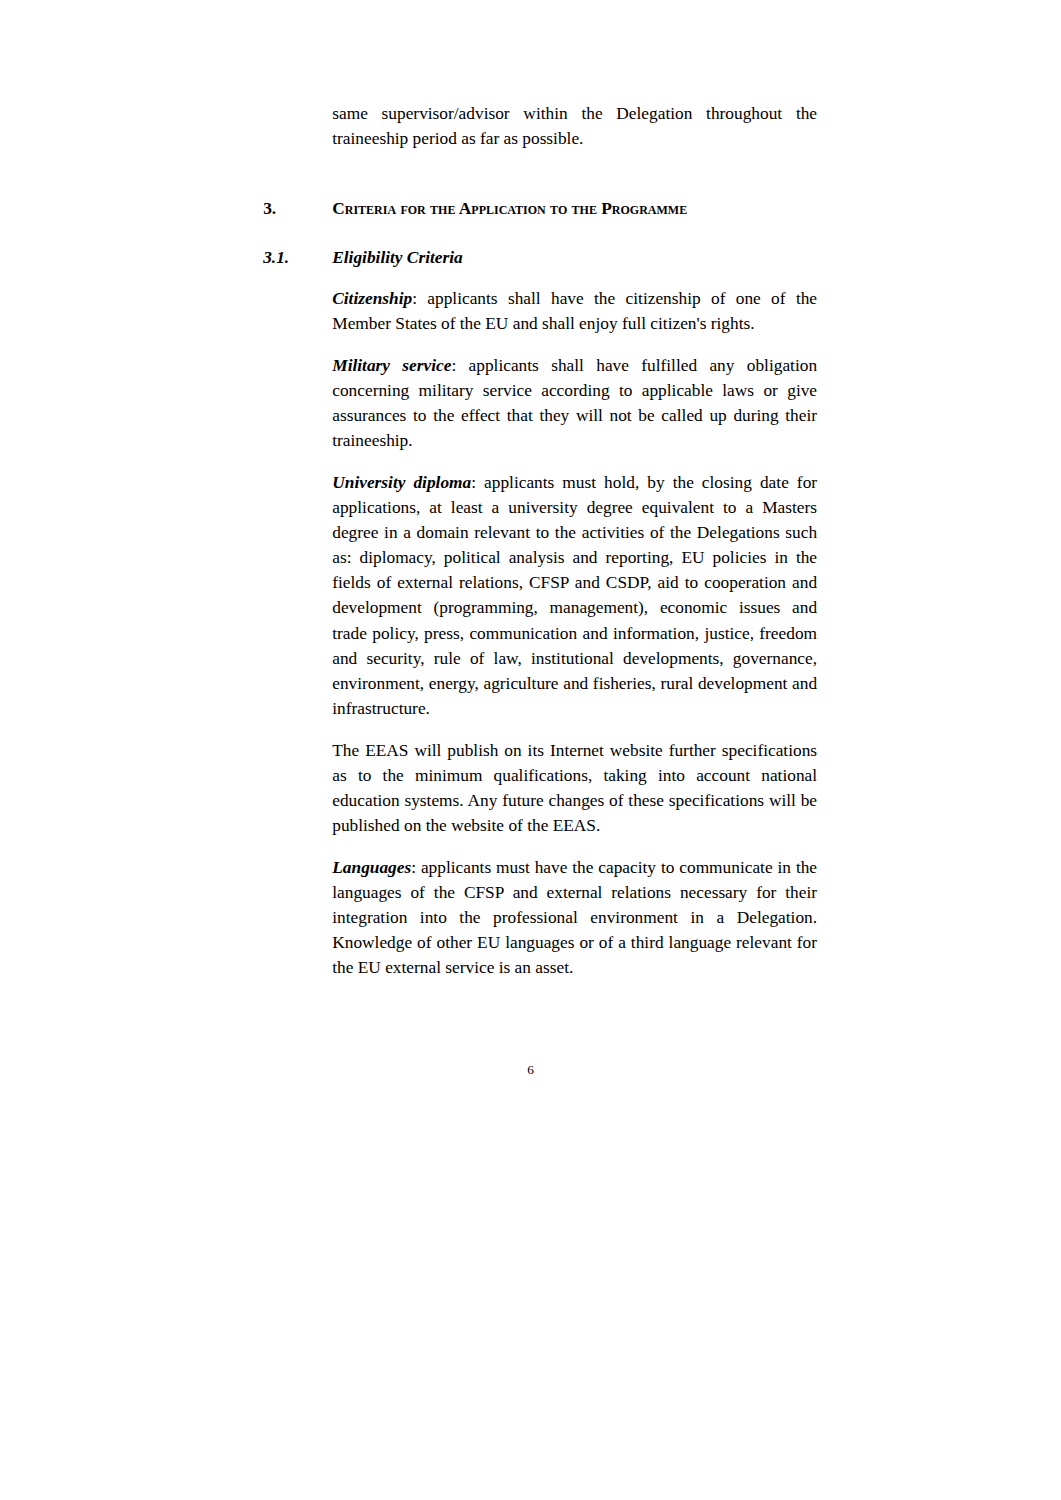same supervisor/advisor within the Delegation throughout the traineeship period as far as possible.
3. Criteria for the Application to the Programme
3.1. Eligibility Criteria
Citizenship: applicants shall have the citizenship of one of the Member States of the EU and shall enjoy full citizen's rights.
Military service: applicants shall have fulfilled any obligation concerning military service according to applicable laws or give assurances to the effect that they will not be called up during their traineeship.
University diploma: applicants must hold, by the closing date for applications, at least a university degree equivalent to a Masters degree in a domain relevant to the activities of the Delegations such as: diplomacy, political analysis and reporting, EU policies in the fields of external relations, CFSP and CSDP, aid to cooperation and development (programming, management), economic issues and trade policy, press, communication and information, justice, freedom and security, rule of law, institutional developments, governance, environment, energy, agriculture and fisheries, rural development and infrastructure.
The EEAS will publish on its Internet website further specifications as to the minimum qualifications, taking into account national education systems. Any future changes of these specifications will be published on the website of the EEAS.
Languages: applicants must have the capacity to communicate in the languages of the CFSP and external relations necessary for their integration into the professional environment in a Delegation. Knowledge of other EU languages or of a third language relevant for the EU external service is an asset.
6